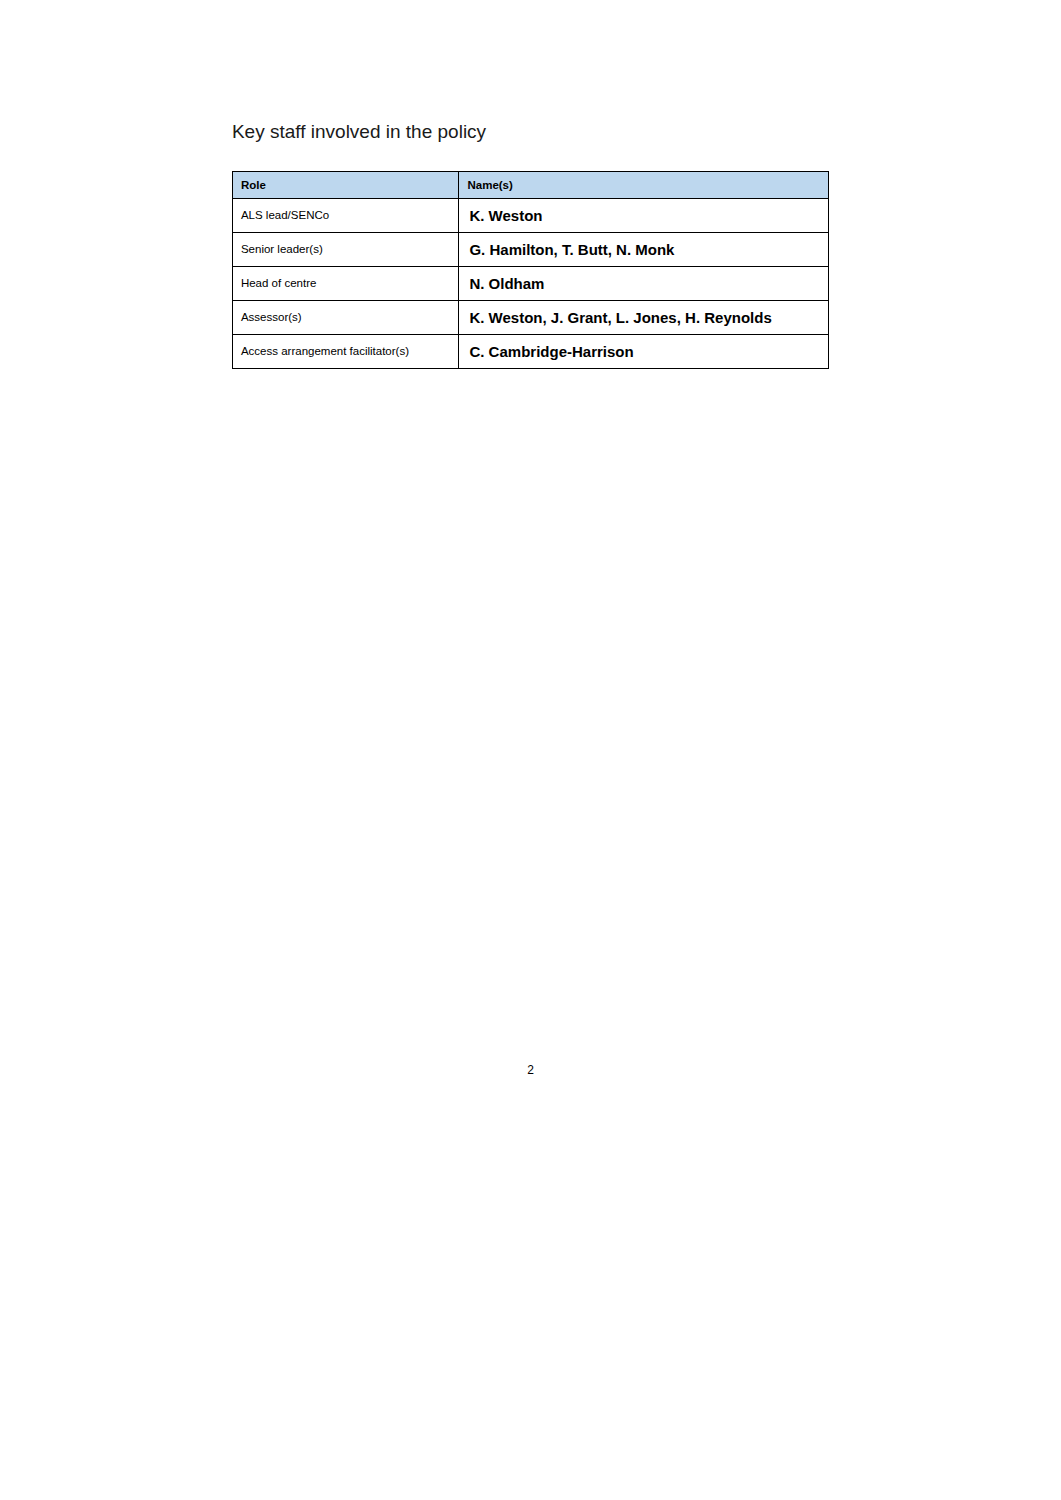Key staff involved in the policy
| Role | Name(s) |
| --- | --- |
| ALS lead/SENCo | K. Weston |
| Senior leader(s) | G. Hamilton, T. Butt, N. Monk |
| Head of centre | N. Oldham |
| Assessor(s) | K. Weston, J. Grant, L. Jones, H. Reynolds |
| Access arrangement facilitator(s) | C. Cambridge-Harrison |
2